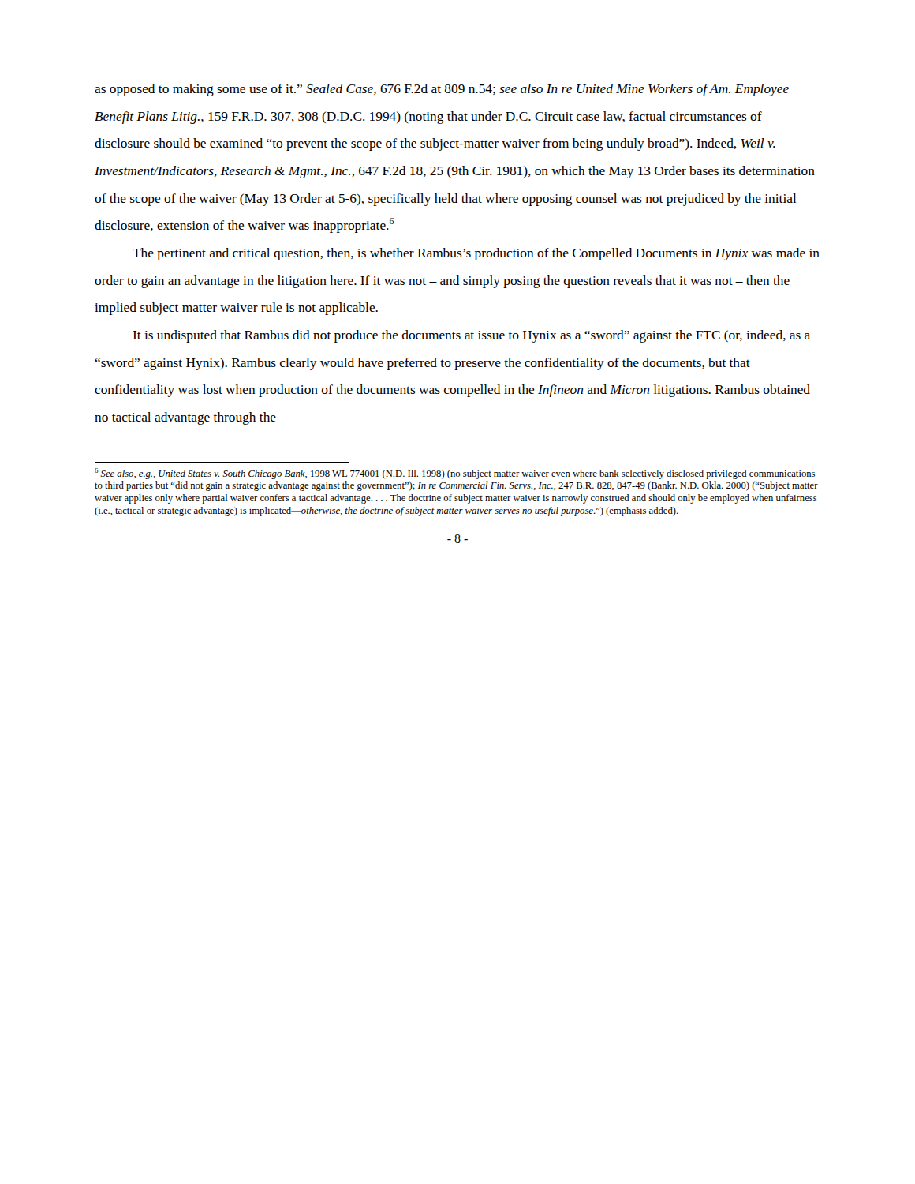as opposed to making some use of it.” Sealed Case, 676 F.2d at 809 n.54; see also In re United Mine Workers of Am. Employee Benefit Plans Litig., 159 F.R.D. 307, 308 (D.D.C. 1994) (noting that under D.C. Circuit case law, factual circumstances of disclosure should be examined “to prevent the scope of the subject-matter waiver from being unduly broad”). Indeed, Weil v. Investment/Indicators, Research & Mgmt., Inc., 647 F.2d 18, 25 (9th Cir. 1981), on which the May 13 Order bases its determination of the scope of the waiver (May 13 Order at 5-6), specifically held that where opposing counsel was not prejudiced by the initial disclosure, extension of the waiver was inappropriate.6
The pertinent and critical question, then, is whether Rambus’s production of the Compelled Documents in Hynix was made in order to gain an advantage in the litigation here. If it was not – and simply posing the question reveals that it was not – then the implied subject matter waiver rule is not applicable.
It is undisputed that Rambus did not produce the documents at issue to Hynix as a “sword” against the FTC (or, indeed, as a “sword” against Hynix). Rambus clearly would have preferred to preserve the confidentiality of the documents, but that confidentiality was lost when production of the documents was compelled in the Infineon and Micron litigations. Rambus obtained no tactical advantage through the
6 See also, e.g., United States v. South Chicago Bank, 1998 WL 774001 (N.D. Ill. 1998) (no subject matter waiver even where bank selectively disclosed privileged communications to third parties but “did not gain a strategic advantage against the government”); In re Commercial Fin. Servs., Inc., 247 B.R. 828, 847-49 (Bankr. N.D. Okla. 2000) (“Subject matter waiver applies only where partial waiver confers a tactical advantage. . . . The doctrine of subject matter waiver is narrowly construed and should only be employed when unfairness (i.e., tactical or strategic advantage) is implicated—otherwise, the doctrine of subject matter waiver serves no useful purpose.”) (emphasis added).
- 8 -